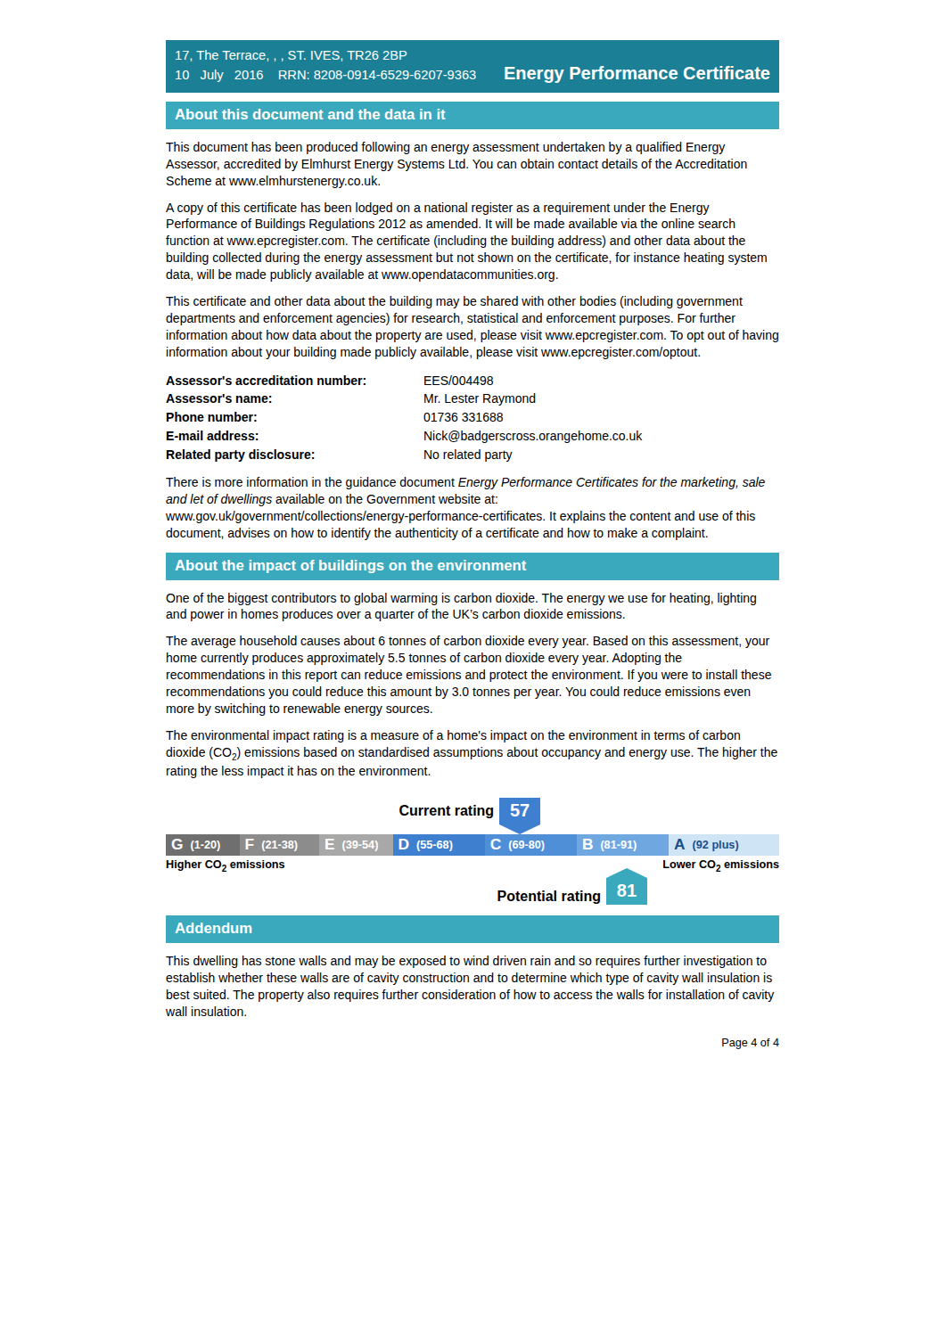17, The Terrace, , , ST. IVES, TR26 2BP
10 July 2016 RRN: 8208-0914-6529-6207-9363
Energy Performance Certificate
About this document and the data in it
This document has been produced following an energy assessment undertaken by a qualified Energy Assessor, accredited by Elmhurst Energy Systems Ltd. You can obtain contact details of the Accreditation Scheme at www.elmhurstenergy.co.uk.
A copy of this certificate has been lodged on a national register as a requirement under the Energy Performance of Buildings Regulations 2012 as amended. It will be made available via the online search function at www.epcregister.com. The certificate (including the building address) and other data about the building collected during the energy assessment but not shown on the certificate, for instance heating system data, will be made publicly available at www.opendatacommunities.org.
This certificate and other data about the building may be shared with other bodies (including government departments and enforcement agencies) for research, statistical and enforcement purposes. For further information about how data about the property are used, please visit www.epcregister.com. To opt out of having information about your building made publicly available, please visit www.epcregister.com/optout.
| Assessor's accreditation number: | EES/004498 |
| Assessor's name: | Mr. Lester Raymond |
| Phone number: | 01736 331688 |
| E-mail address: | Nick@badgerscross.orangehome.co.uk |
| Related party disclosure: | No related party |
There is more information in the guidance document Energy Performance Certificates for the marketing, sale and let of dwellings available on the Government website at:
www.gov.uk/government/collections/energy-performance-certificates. It explains the content and use of this document, advises on how to identify the authenticity of a certificate and how to make a complaint.
About the impact of buildings on the environment
One of the biggest contributors to global warming is carbon dioxide. The energy we use for heating, lighting and power in homes produces over a quarter of the UK’s carbon dioxide emissions.
The average household causes about 6 tonnes of carbon dioxide every year. Based on this assessment, your home currently produces approximately 5.5 tonnes of carbon dioxide every year. Adopting the recommendations in this report can reduce emissions and protect the environment. If you were to install these recommendations you could reduce this amount by 3.0 tonnes per year. You could reduce emissions even more by switching to renewable energy sources.
The environmental impact rating is a measure of a home's impact on the environment in terms of carbon dioxide (CO2) emissions based on standardised assumptions about occupancy and energy use. The higher the rating the less impact it has on the environment.
Current rating
57
G(1-20)
F(21-38)
E(39-54)
D(55-68)
C(69-80)
B(81-91)
A(92 plus)
Higher CO2 emissions
Lower CO2 emissions
Potential rating
81
Addendum
This dwelling has stone walls and may be exposed to wind driven rain and so requires further investigation to establish whether these walls are of cavity construction and to determine which type of cavity wall insulation is best suited. The property also requires further consideration of how to access the walls for installation of cavity wall insulation.
Page 4 of 4